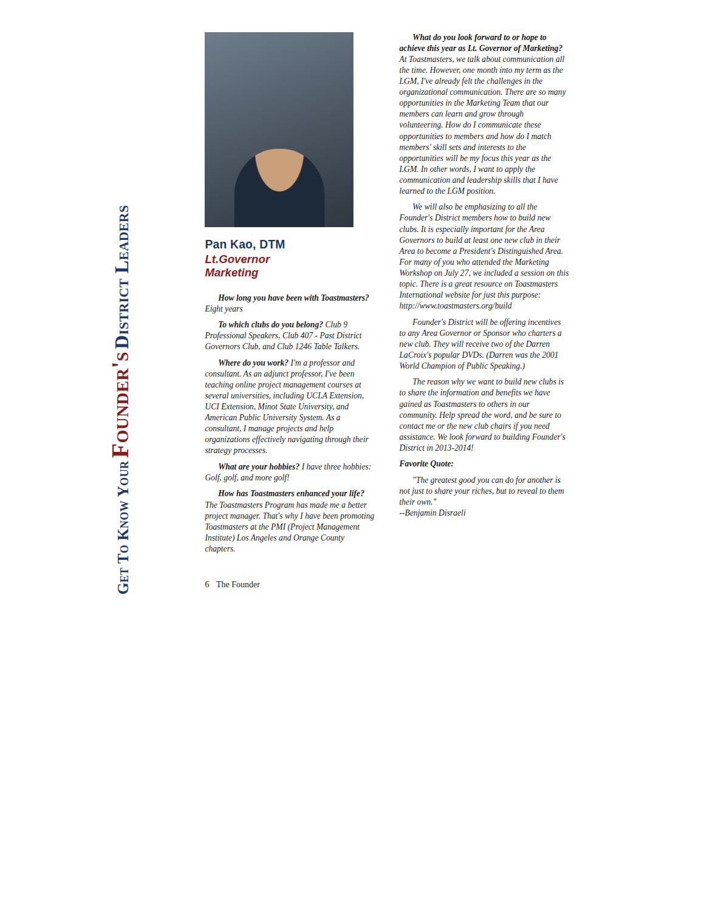Get To Know Your Founder's District Leaders
Pan Kao, DTM Lt.Governor
Marketing
How long you have been with Toastmasters? Eight years
To which clubs do you belong? Club 9 Professional Speakers, Club 407 - Past District Governors Club, and Club 1246 Table Talkers.
Where do you work? I'm a professor and consultant. As an adjunct professor, I've been teaching online project management courses at several universities, including UCLA Extension, UCI Extension, Minot State University, and American Public University System. As a consultant, I manage projects and help organizations effectively navigating through their strategy processes.
What are your hobbies? I have three hobbies: Golf, golf, and more golf!
How has Toastmasters enhanced your life? The Toastmasters Program has made me a better project manager. That's why I have been promoting Toastmasters at the PMI (Project Management Institute) Los Angeles and Orange County chapters.
What do you look forward to or hope to achieve this year as Lt. Governor of Marketing? At Toastmasters, we talk about communication all the time. However, one month into my term as the LGM, I've already felt the challenges in the organizational communication. There are so many opportunities in the Marketing Team that our members can learn and grow through volunteering. How do I communicate these opportunities to members and how do I match members' skill sets and interests to the opportunities will be my focus this year as the LGM. In other words, I want to apply the communication and leadership skills that I have learned to the LGM position.
We will also be emphasizing to all the Founder's District members how to build new clubs. It is especially important for the Area Governors to build at least one new club in their Area to become a President's Distinguished Area. For many of you who attended the Marketing Workshop on July 27, we included a session on this topic. There is a great resource on Toastmasters International website for just this purpose: http://www.toastmasters.org/build
Founder's District will be offering incentives to any Area Governor or Sponsor who charters a new club. They will receive two of the Darren LaCroix's popular DVDs. (Darren was the 2001 World Champion of Public Speaking.)
The reason why we want to build new clubs is to share the information and benefits we have gained as Toastmasters to others in our community. Help spread the word, and be sure to contact me or the new club chairs if you need assistance. We look forward to building Founder's District in 2013-2014!
Favorite Quote:
"The greatest good you can do for another is not just to share your riches, but to reveal to them their own."
--Benjamin Disraeli
6 The Founder